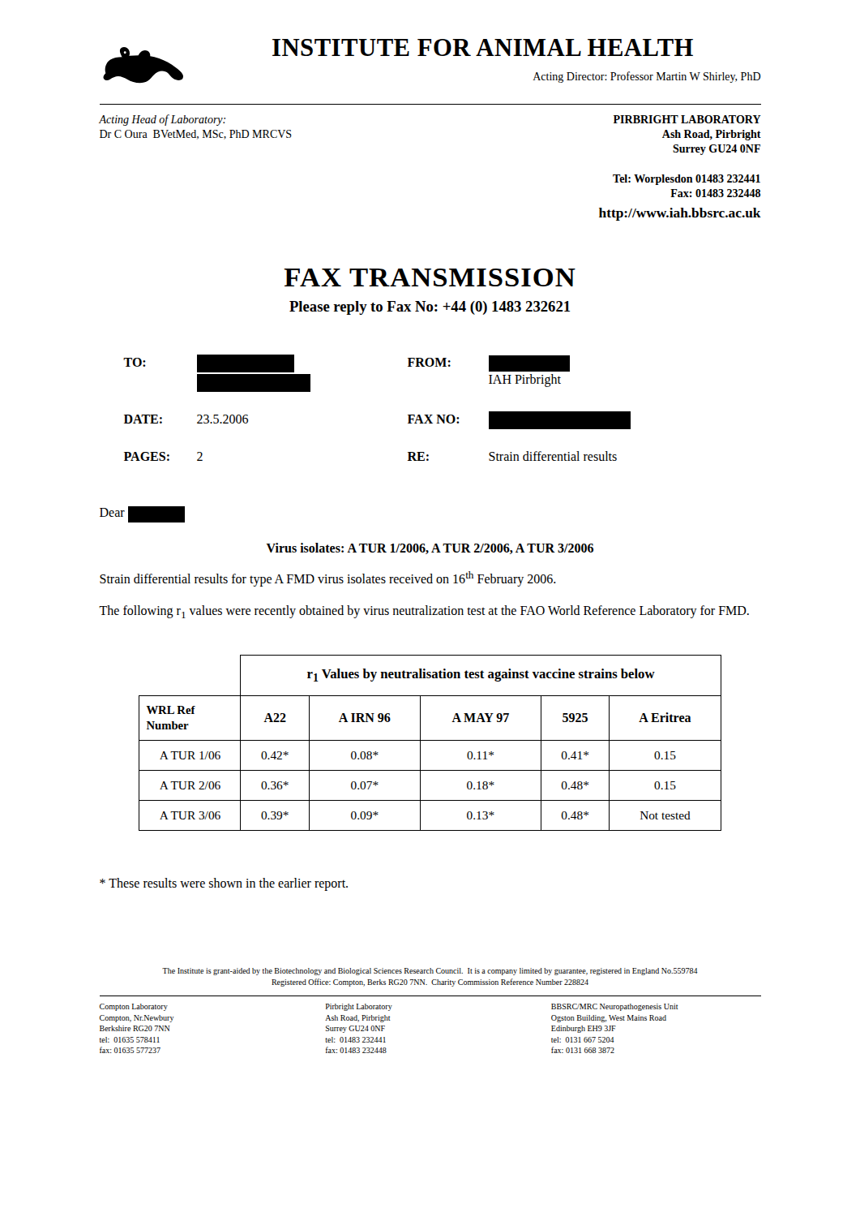INSTITUTE FOR ANIMAL HEALTH
Acting Director: Professor Martin W Shirley, PhD
Acting Head of Laboratory:
Dr C Oura BVetMed, MSc, PhD MRCVS
PIRBRIGHT LABORATORY
Ash Road, Pirbright
Surrey GU24 0NF
Tel: Worplesdon 01483 232441
Fax: 01483 232448
http://www.iah.bbsrc.ac.uk
FAX TRANSMISSION
Please reply to Fax No: +44 (0) 1483 232621
| TO: | | FROM: | IAH Pirbright |
| DATE: | 23.5.2006 | FAX NO: | |
| PAGES: | 2 | RE: | Strain differential results |
Dear
Virus isolates: A TUR 1/2006, A TUR 2/2006, A TUR 3/2006
Strain differential results for type A FMD virus isolates received on 16th February 2006.
The following r1 values were recently obtained by virus neutralization test at the FAO World Reference Laboratory for FMD.
| | r 1 Values by neutralisation test against vaccine strains below |
| --- | --- |
| WRL Ref Number | A22 | A IRN 96 | A MAY 97 | 5925 | A Eritrea |
| A TUR 1/06 | 0.42* | 0.08* | 0.11* | 0.41* | 0.15 |
| A TUR 2/06 | 0.36* | 0.07* | 0.18* | 0.48* | 0.15 |
| A TUR 3/06 | 0.39* | 0.09* | 0.13* | 0.48* | Not tested |
* These results were shown in the earlier report.
The Institute is grant-aided by the Biotechnology and Biological Sciences Research Council. It is a company limited by guarantee, registered in England No.559784
Registered Office: Compton, Berks RG20 7NN. Charity Commission Reference Number 228824
Compton Laboratory
Compton, Nr.Newbury
Berkshire RG20 7NN
tel: 01635 578411
fax: 01635 577237
Pirbright Laboratory
Ash Road, Pirbright
Surrey GU24 0NF
tel: 01483 232441
fax: 01483 232448
BBSRC/MRC Neuropathogenesis Unit
Ogston Building, West Mains Road
Edinburgh EH9 3JF
tel: 0131 667 5204
fax: 0131 668 3872